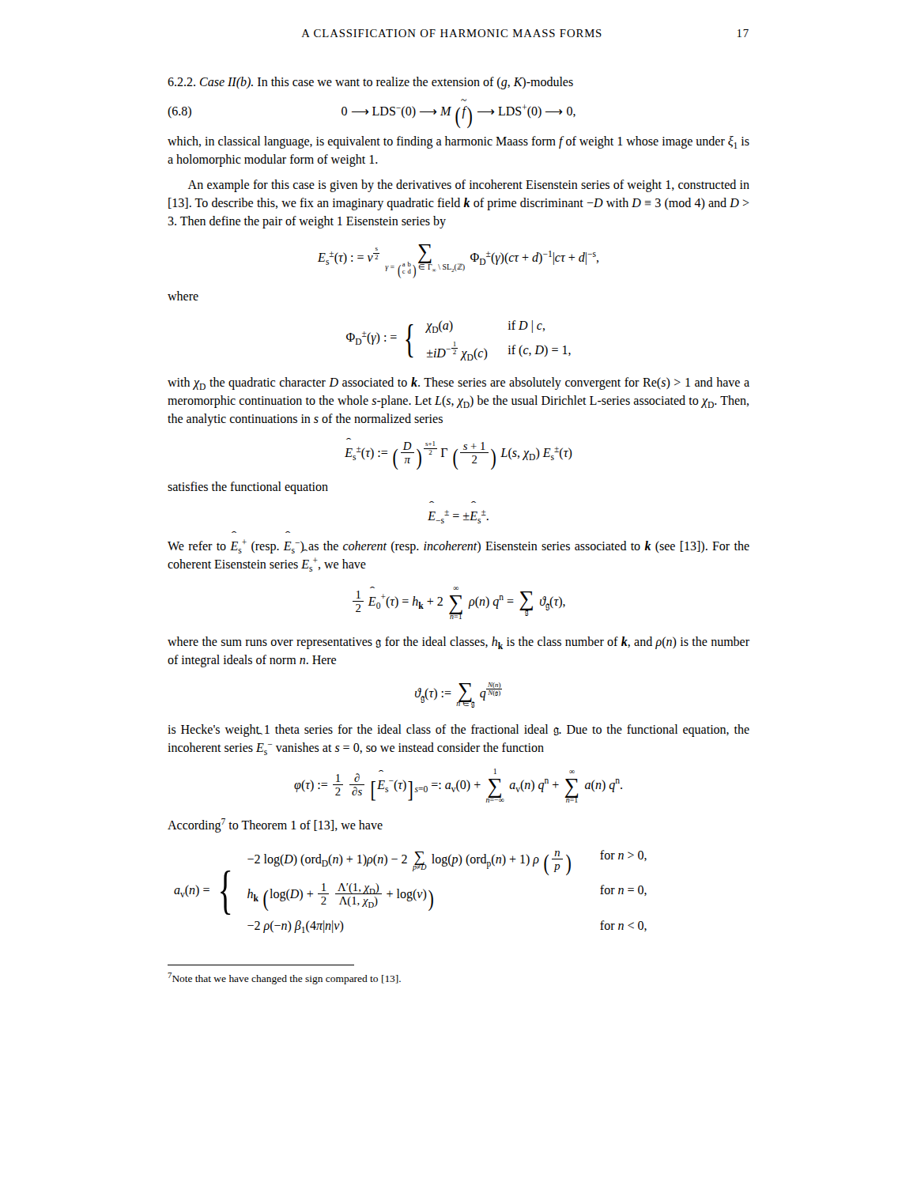A CLASSIFICATION OF HARMONIC MAASS FORMS 17
6.2.2. Case II(b). In this case we want to realize the extension of (g, K)-modules
(6.8) 0 ⟶ LDS−(0) ⟶ M (~f) ⟶ LDS+(0) ⟶ 0,
which, in classical language, is equivalent to finding a harmonic Maass form f of weight 1 whose image under ξ1 is a holomorphic modular form of weight 1.
An example for this case is given by the derivatives of incoherent Eisenstein series of weight 1, constructed in [13]. To describe this, we fix an imaginary quadratic field k of prime discriminant −D with D ≡ 3 (mod 4) and D > 3. Then define the pair of weight 1 Eisenstein series by
Es±(τ) : = vs 2 ∑ γ = (abcd) ∈ Γ∞ \ SL2(ℤ) ΦD±(γ)(cτ + d)−1|cτ + d|−s,
where
ΦD±(γ) : = { χD(a) if D | c, ±iD−12 χD(c) if (c, D) = 1,
with χD the quadratic character D associated to k. These series are absolutely convergent for Re(s) > 1 and have a meromorphic continuation to the whole s-plane. Let L(s, χD) be the usual Dirichlet L-series associated to χD. Then, the analytic continuations in s of the normalized series
̂Es±(τ) := (Dπ)s+12 Γ (s + 12) L(s, χD) Es±(τ)
satisfies the functional equation
̂E−s± = ±̂Es±.
We refer to ̂Es+ (resp. ̂Es−) as the coherent (resp. incoherent) Eisenstein series associated to k (see [13]). For the coherent Eisenstein series ̂Es+, we have
12 ̂E0+(τ) = hk + 2 ∞ ∑ n=1 ρ(n) qn = ∑ 𝔤 ϑ𝔤(τ),
where the sum runs over representatives 𝔤 for the ideal classes, hk is the class number of k, and ρ(n) is the number of integral ideals of norm n. Here
ϑ𝔤(τ) := ∑ n ∈ 𝔤 qN(n) N(𝔤)
is Hecke's weight 1 theta series for the ideal class of the fractional ideal 𝔤. Due to the functional equation, the incoherent series ̂Es− vanishes at s = 0, so we instead consider the function
φ(τ) := 12 ∂∂s [̂Es−(τ)]s=0 =: av(0) + 1 ∑ n=−∞ av(n) qn + ∞ ∑ n=1 a(n) qn.
According7 to Theorem 1 of [13], we have
av(n) = { −2 log(D) (ordD(n) + 1)ρ(n) − 2 ∑p≠D log(p) (ordp(n) + 1) ρ (np) for n > 0, hk (log(D) + 12 Λ′(1, χD) Λ(1, χD) + log(v)) for n = 0, −2 ρ(−n) β1(4π|n|v) for n < 0,
7Note that we have changed the sign compared to [13].